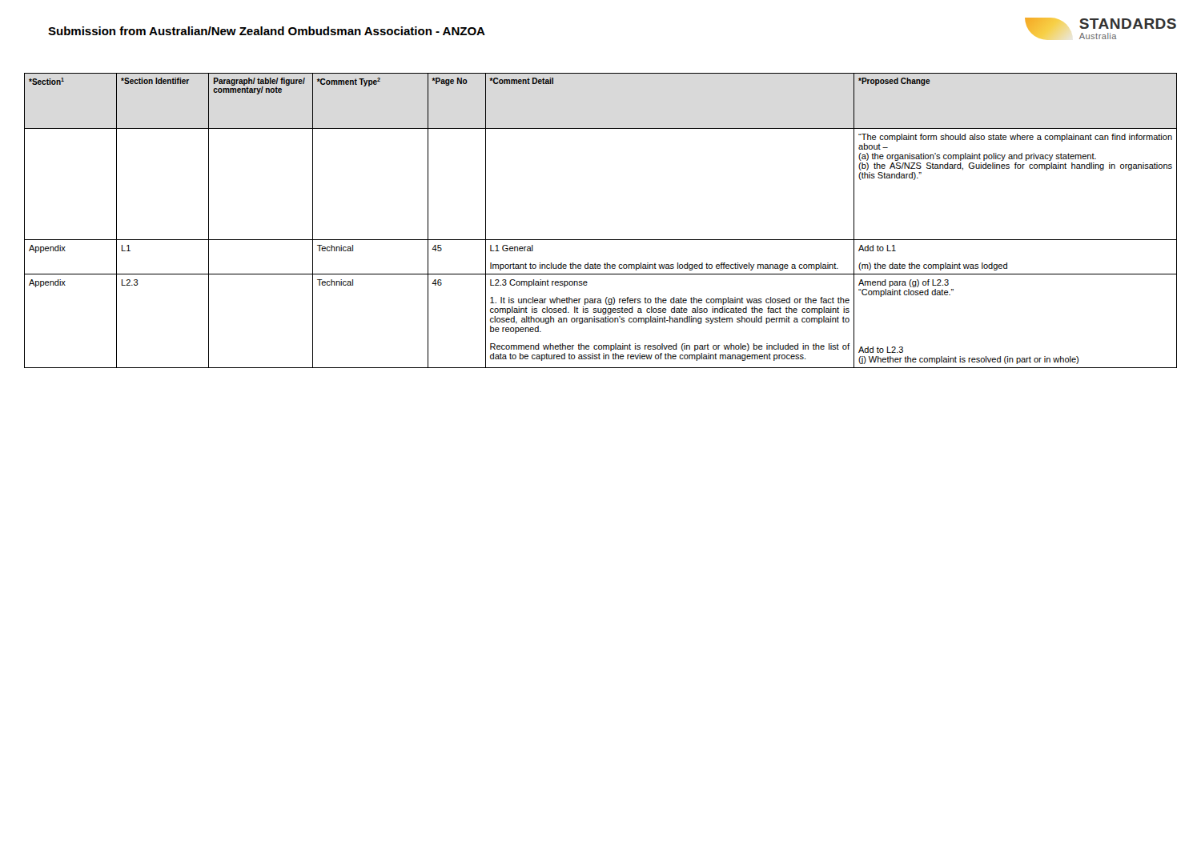Submission from Australian/New Zealand Ombudsman Association - ANZOA
STANDARDS Australia
| *Section 1 | *Section Identifier | Paragraph/ table/ figure/ commentary/ note | *Comment Type 2 | *Page No | *Comment Detail | *Proposed Change |
| --- | --- | --- | --- | --- | --- | --- |
| | | | | | | “The complaint form should also state where a complainant can find information about – (a) the organisation’s complaint policy and privacy statement. (b) the AS/NZS Standard, Guidelines for complaint handling in organisations (this Standard).” |
| Appendix | L1 | | Technical | 45 | L1 General Important to include the date the complaint was lodged to effectively manage a complaint. | Add to L1 (m) the date the complaint was lodged |
| Appendix | L2.3 | | Technical | 46 | L2.3 Complaint response 1. It is unclear whether para (g) refers to the date the complaint was closed or the fact the complaint is closed. It is suggested a close date also indicated the fact the complaint is closed, although an organisation’s complaint-handling system should permit a complaint to be reopened. Recommend whether the complaint is resolved (in part or whole) be included in the list of data to be captured to assist in the review of the complaint management process. | Amend para (g) of L2.3 “Complaint closed date.” Add to L2.3 (j) Whether the complaint is resolved (in part or in whole) |